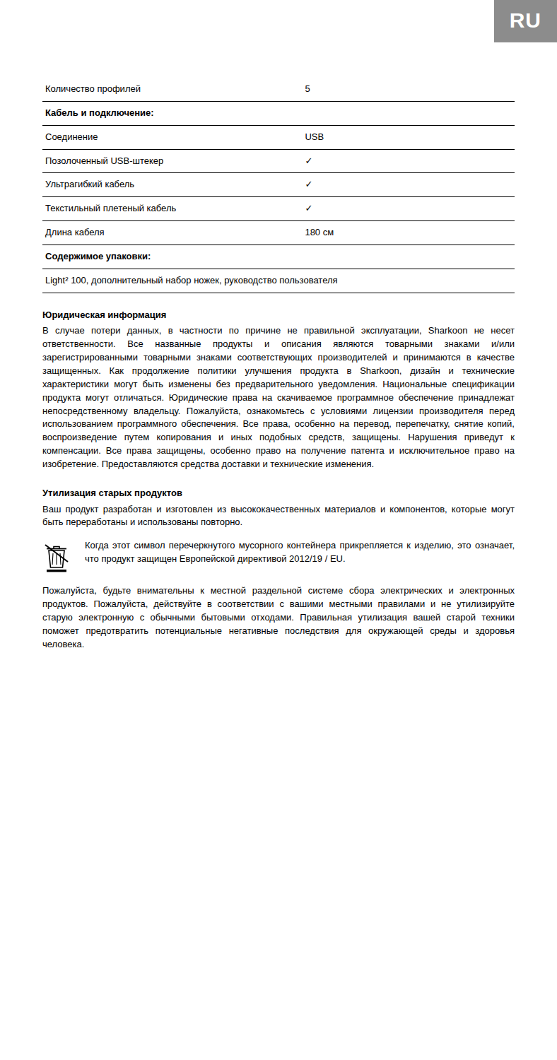RU
| Количество профилей | 5 |
| Кабель и подключение: |
| Соединение | USB |
| Позолоченный USB-штекер | ✓ |
| Ультрагибкий кабель | ✓ |
| Текстильный плетеный кабель | ✓ |
| Длина кабеля | 180 см |
| Содержимое упаковки: |
| Light² 100, дополнительный набор ножек, руководство пользователя |
Юридическая информация
В случае потери данных, в частности по причине не правильной эксплуатации, Sharkoon не несет ответственности. Все названные продукты и описания являются товарными знаками и/или зарегистрированными товарными знаками соответствующих производителей и принимаются в качестве защищенных. Как продолжение политики улучшения продукта в Sharkoon, дизайн и технические характеристики могут быть изменены без предварительного уведомления. Национальные спецификации продукта могут отличаться. Юридические права на скачиваемое программное обеспечение принадлежат непосредственному владельцу. Пожалуйста, ознакомьтесь с условиями лицензии производителя перед использованием программного обеспечения. Все права, особенно на перевод, перепечатку, снятие копий, воспроизведение путем копирования и иных подобных средств, защищены. Нарушения приведут к компенсации. Все права защищены, особенно право на получение патента и исключительное право на изобретение. Предоставляются средства доставки и технические изменения.
Утилизация старых продуктов
Ваш продукт разработан и изготовлен из высококачественных материалов и компонентов, которые могут быть переработаны и использованы повторно.
Когда этот символ перечеркнутого мусорного контейнера прикрепляется к изделию, это означает, что продукт защищен Европейской директивой 2012/19 / EU.
Пожалуйста, будьте внимательны к местной раздельной системе сбора электрических и электронных продуктов. Пожалуйста, действуйте в соответствии с вашими местными правилами и не утилизируйте старую электронную с обычными бытовыми отходами. Правильная утилизация вашей старой техники поможет предотвратить потенциальные негативные последствия для окружающей среды и здоровья человека.